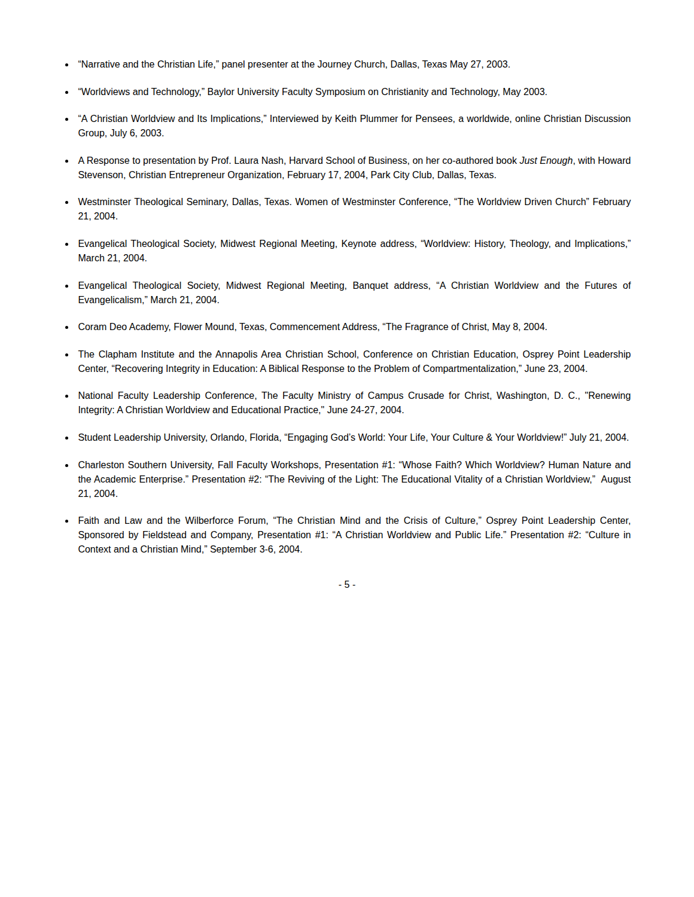“Narrative and the Christian Life,” panel presenter at the Journey Church, Dallas, Texas May 27, 2003.
“Worldviews and Technology,” Baylor University Faculty Symposium on Christianity and Technology, May 2003.
“A Christian Worldview and Its Implications,” Interviewed by Keith Plummer for Pensees, a worldwide, online Christian Discussion Group, July 6, 2003.
A Response to presentation by Prof. Laura Nash, Harvard School of Business, on her co-authored book Just Enough, with Howard Stevenson, Christian Entrepreneur Organization, February 17, 2004, Park City Club, Dallas, Texas.
Westminster Theological Seminary, Dallas, Texas. Women of Westminster Conference, “The Worldview Driven Church” February 21, 2004.
Evangelical Theological Society, Midwest Regional Meeting, Keynote address, “Worldview: History, Theology, and Implications,” March 21, 2004.
Evangelical Theological Society, Midwest Regional Meeting, Banquet address, “A Christian Worldview and the Futures of Evangelicalism,” March 21, 2004.
Coram Deo Academy, Flower Mound, Texas, Commencement Address, “The Fragrance of Christ, May 8, 2004.
The Clapham Institute and the Annapolis Area Christian School, Conference on Christian Education, Osprey Point Leadership Center, “Recovering Integrity in Education: A Biblical Response to the Problem of Compartmentalization,” June 23, 2004.
National Faculty Leadership Conference, The Faculty Ministry of Campus Crusade for Christ, Washington, D. C., "Renewing Integrity: A Christian Worldview and Educational Practice," June 24-27, 2004.
Student Leadership University, Orlando, Florida, “Engaging God’s World: Your Life, Your Culture & Your Worldview!” July 21, 2004.
Charleston Southern University, Fall Faculty Workshops, Presentation #1: “Whose Faith? Which Worldview? Human Nature and the Academic Enterprise.” Presentation #2: “The Reviving of the Light: The Educational Vitality of a Christian Worldview,” August 21, 2004.
Faith and Law and the Wilberforce Forum, “The Christian Mind and the Crisis of Culture,” Osprey Point Leadership Center, Sponsored by Fieldstead and Company, Presentation #1: “A Christian Worldview and Public Life.” Presentation #2: “Culture in Context and a Christian Mind,” September 3-6, 2004.
- 5 -